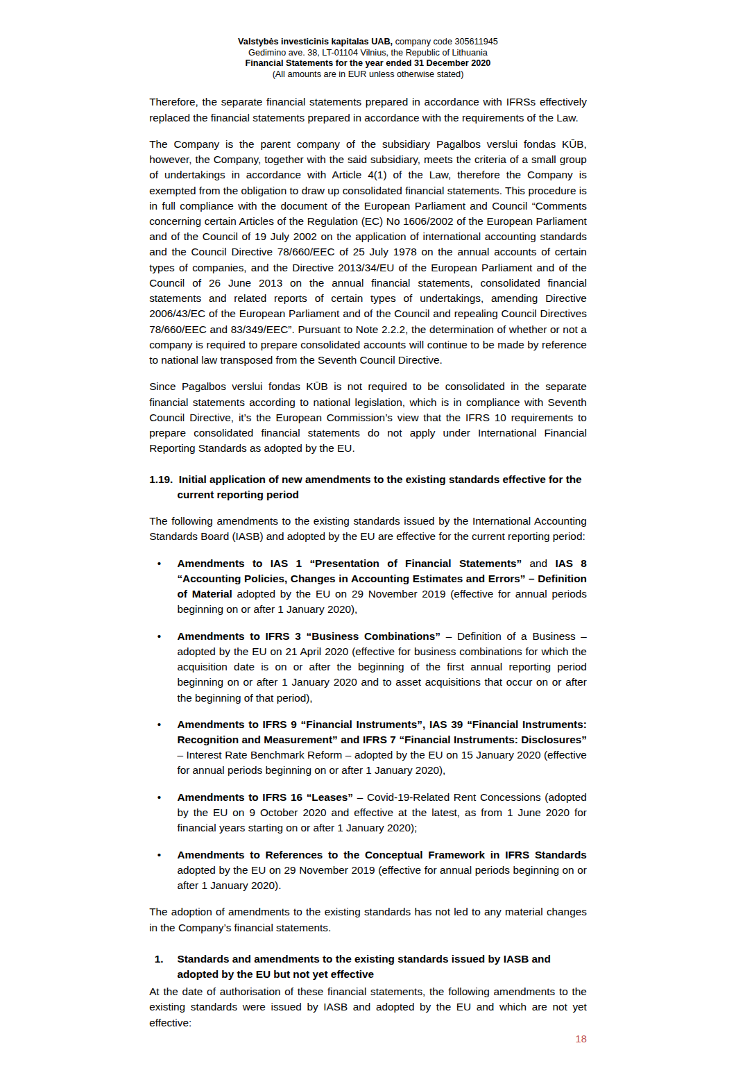Valstybės investicinis kapitalas UAB, company code 305611945
Gedimino ave. 38, LT-01104 Vilnius, the Republic of Lithuania
Financial Statements for the year ended 31 December 2020
(All amounts are in EUR unless otherwise stated)
Therefore, the separate financial statements prepared in accordance with IFRSs effectively replaced the financial statements prepared in accordance with the requirements of the Law.
The Company is the parent company of the subsidiary Pagalbos verslui fondas KŪB, however, the Company, together with the said subsidiary, meets the criteria of a small group of undertakings in accordance with Article 4(1) of the Law, therefore the Company is exempted from the obligation to draw up consolidated financial statements. This procedure is in full compliance with the document of the European Parliament and Council “Comments concerning certain Articles of the Regulation (EC) No 1606/2002 of the European Parliament and of the Council of 19 July 2002 on the application of international accounting standards and the Council Directive 78/660/EEC of 25 July 1978 on the annual accounts of certain types of companies, and the Directive 2013/34/EU of the European Parliament and of the Council of 26 June 2013 on the annual financial statements, consolidated financial statements and related reports of certain types of undertakings, amending Directive 2006/43/EC of the European Parliament and of the Council and repealing Council Directives 78/660/EEC and 83/349/EEC”. Pursuant to Note 2.2.2, the determination of whether or not a company is required to prepare consolidated accounts will continue to be made by reference to national law transposed from the Seventh Council Directive.
Since Pagalbos verslui fondas KŪB is not required to be consolidated in the separate financial statements according to national legislation, which is in compliance with Seventh Council Directive, it’s the European Commission’s view that the IFRS 10 requirements to prepare consolidated financial statements do not apply under International Financial Reporting Standards as adopted by the EU.
1.19. Initial application of new amendments to the existing standards effective for the current reporting period
The following amendments to the existing standards issued by the International Accounting Standards Board (IASB) and adopted by the EU are effective for the current reporting period:
Amendments to IAS 1 “Presentation of Financial Statements” and IAS 8 “Accounting Policies, Changes in Accounting Estimates and Errors” – Definition of Material adopted by the EU on 29 November 2019 (effective for annual periods beginning on or after 1 January 2020),
Amendments to IFRS 3 “Business Combinations” – Definition of a Business – adopted by the EU on 21 April 2020 (effective for business combinations for which the acquisition date is on or after the beginning of the first annual reporting period beginning on or after 1 January 2020 and to asset acquisitions that occur on or after the beginning of that period),
Amendments to IFRS 9 “Financial Instruments”, IAS 39 “Financial Instruments: Recognition and Measurement” and IFRS 7 “Financial Instruments: Disclosures” – Interest Rate Benchmark Reform – adopted by the EU on 15 January 2020 (effective for annual periods beginning on or after 1 January 2020),
Amendments to IFRS 16 “Leases” – Covid-19-Related Rent Concessions (adopted by the EU on 9 October 2020 and effective at the latest, as from 1 June 2020 for financial years starting on or after 1 January 2020);
Amendments to References to the Conceptual Framework in IFRS Standards adopted by the EU on 29 November 2019 (effective for annual periods beginning on or after 1 January 2020).
The adoption of amendments to the existing standards has not led to any material changes in the Company’s financial statements.
Standards and amendments to the existing standards issued by IASB and adopted by the EU but not yet effective
At the date of authorisation of these financial statements, the following amendments to the existing standards were issued by IASB and adopted by the EU and which are not yet effective:
18